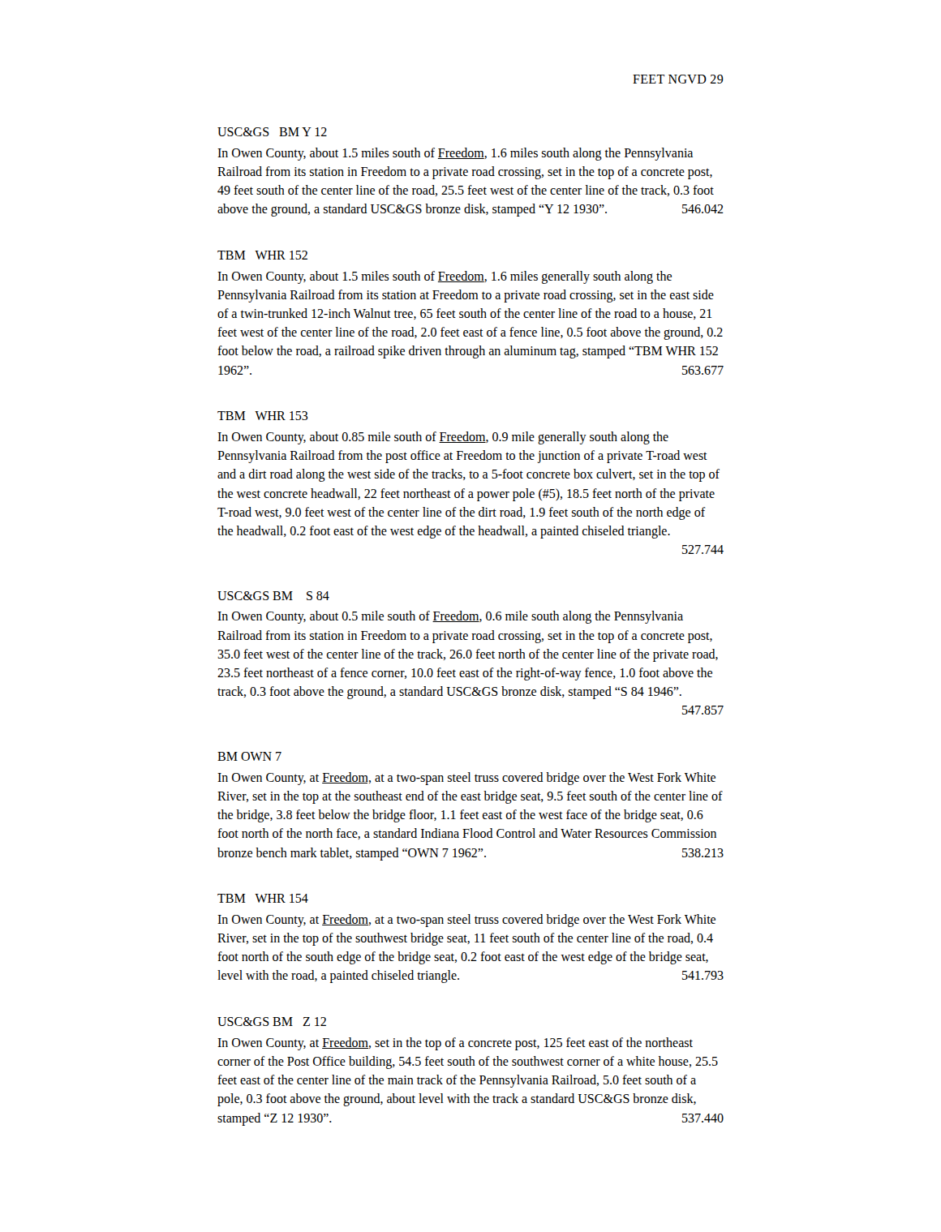FEET NGVD 29
USC&GS BM Y 12
In Owen County, about 1.5 miles south of Freedom, 1.6 miles south along the Pennsylvania Railroad from its station in Freedom to a private road crossing, set in the top of a concrete post, 49 feet south of the center line of the road, 25.5 feet west of the center line of the track, 0.3 foot above the ground, a standard USC&GS bronze disk, stamped “Y 12 1930”. 546.042
TBM WHR 152
In Owen County, about 1.5 miles south of Freedom, 1.6 miles generally south along the Pennsylvania Railroad from its station at Freedom to a private road crossing, set in the east side of a twin-trunked 12-inch Walnut tree, 65 feet south of the center line of the road to a house, 21 feet west of the center line of the road, 2.0 feet east of a fence line, 0.5 foot above the ground, 0.2 foot below the road, a railroad spike driven through an aluminum tag, stamped “TBM WHR 152 1962”. 563.677
TBM WHR 153
In Owen County, about 0.85 mile south of Freedom, 0.9 mile generally south along the Pennsylvania Railroad from the post office at Freedom to the junction of a private T-road west and a dirt road along the west side of the tracks, to a 5-foot concrete box culvert, set in the top of the west concrete headwall, 22 feet northeast of a power pole (#5), 18.5 feet north of the private T-road west, 9.0 feet west of the center line of the dirt road, 1.9 feet south of the north edge of the headwall, 0.2 foot east of the west edge of the headwall, a painted chiseled triangle. 527.744
USC&GS BM S 84
In Owen County, about 0.5 mile south of Freedom, 0.6 mile south along the Pennsylvania Railroad from its station in Freedom to a private road crossing, set in the top of a concrete post, 35.0 feet west of the center line of the track, 26.0 feet north of the center line of the private road, 23.5 feet northeast of a fence corner, 10.0 feet east of the right-of-way fence, 1.0 foot above the track, 0.3 foot above the ground, a standard USC&GS bronze disk, stamped “S 84 1946”. 547.857
BM OWN 7
In Owen County, at Freedom, at a two-span steel truss covered bridge over the West Fork White River, set in the top at the southeast end of the east bridge seat, 9.5 feet south of the center line of the bridge, 3.8 feet below the bridge floor, 1.1 feet east of the west face of the bridge seat, 0.6 foot north of the north face, a standard Indiana Flood Control and Water Resources Commission bronze bench mark tablet, stamped “OWN 7 1962”. 538.213
TBM WHR 154
In Owen County, at Freedom, at a two-span steel truss covered bridge over the West Fork White River, set in the top of the southwest bridge seat, 11 feet south of the center line of the road, 0.4 foot north of the south edge of the bridge seat, 0.2 foot east of the west edge of the bridge seat, level with the road, a painted chiseled triangle. 541.793
USC&GS BM Z 12
In Owen County, at Freedom, set in the top of a concrete post, 125 feet east of the northeast corner of the Post Office building, 54.5 feet south of the southwest corner of a white house, 25.5 feet east of the center line of the main track of the Pennsylvania Railroad, 5.0 feet south of a pole, 0.3 foot above the ground, about level with the track a standard USC&GS bronze disk, stamped “Z 12 1930”. 537.440